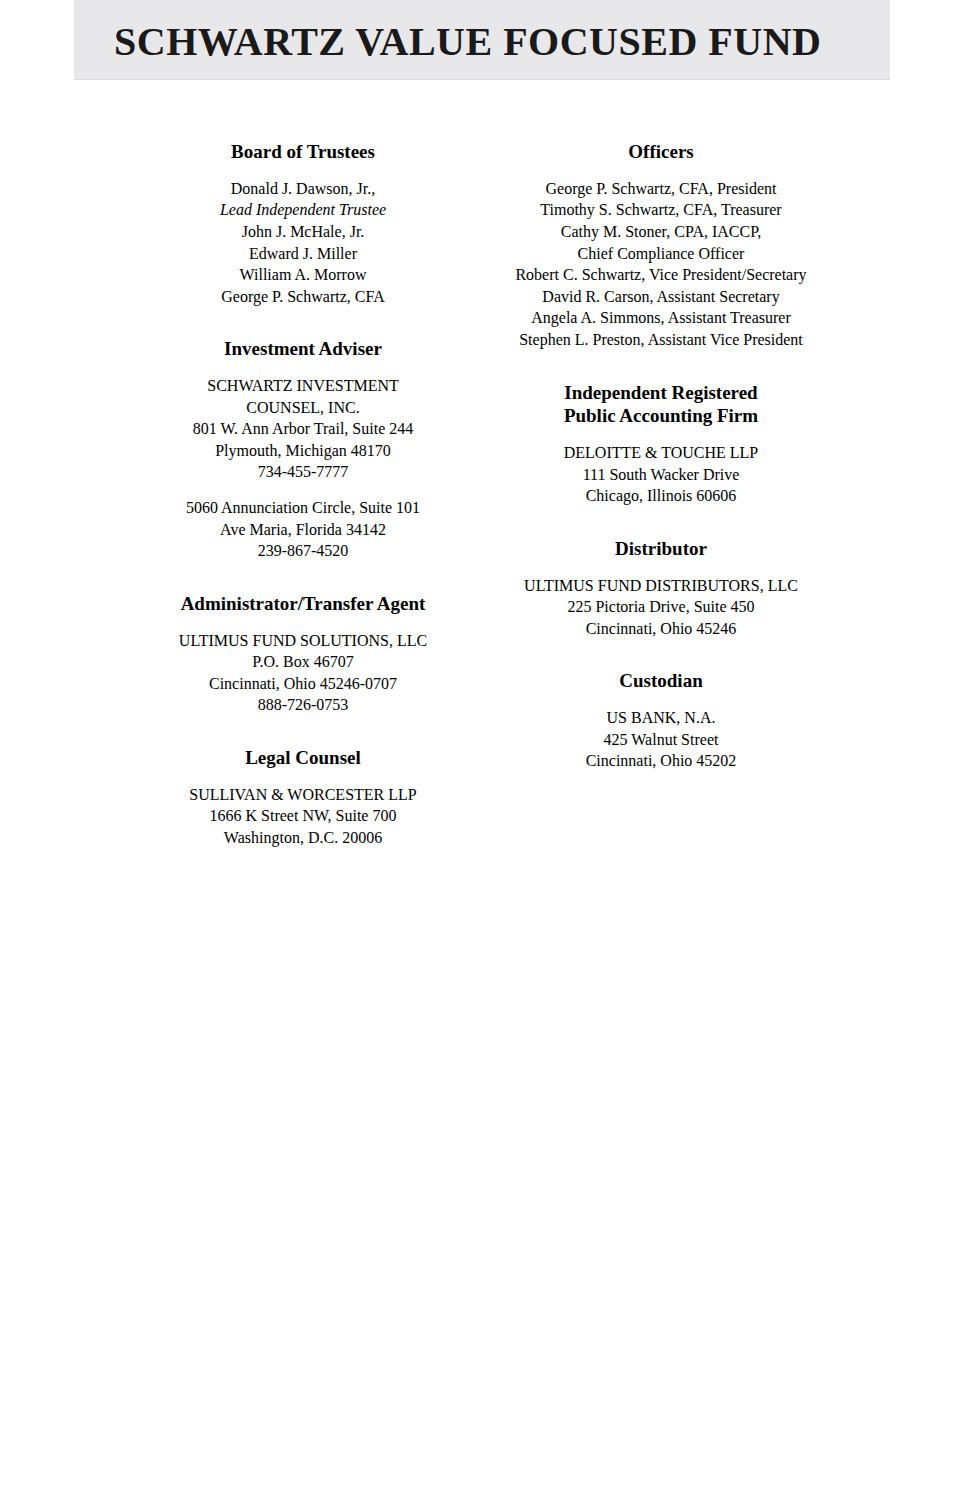Schwartz Value Focused Fund
Board of Trustees
Donald J. Dawson, Jr.,
Lead Independent Trustee
John J. McHale, Jr.
Edward J. Miller
William A. Morrow
George P. Schwartz, CFA
Investment Adviser
SCHWARTZ INVESTMENT
COUNSEL, INC.
801 W. Ann Arbor Trail, Suite 244
Plymouth, Michigan 48170
734-455-7777
5060 Annunciation Circle, Suite 101
Ave Maria, Florida 34142
239-867-4520
Administrator/Transfer Agent
ULTIMUS FUND SOLUTIONS, LLC
P.O. Box 46707
Cincinnati, Ohio 45246-0707
888-726-0753
Legal Counsel
SULLIVAN & WORCESTER LLP
1666 K Street NW, Suite 700
Washington, D.C. 20006
Officers
George P. Schwartz, CFA, President
Timothy S. Schwartz, CFA, Treasurer
Cathy M. Stoner, CPA, IACCP,
Chief Compliance Officer
Robert C. Schwartz, Vice President/Secretary
David R. Carson, Assistant Secretary
Angela A. Simmons, Assistant Treasurer
Stephen L. Preston, Assistant Vice President
Independent Registered
Public Accounting Firm
DELOITTE & TOUCHE LLP
111 South Wacker Drive
Chicago, Illinois 60606
Distributor
ULTIMUS FUND DISTRIBUTORS, LLC
225 Pictoria Drive, Suite 450
Cincinnati, Ohio 45246
Custodian
US BANK, N.A.
425 Walnut Street
Cincinnati, Ohio 45202